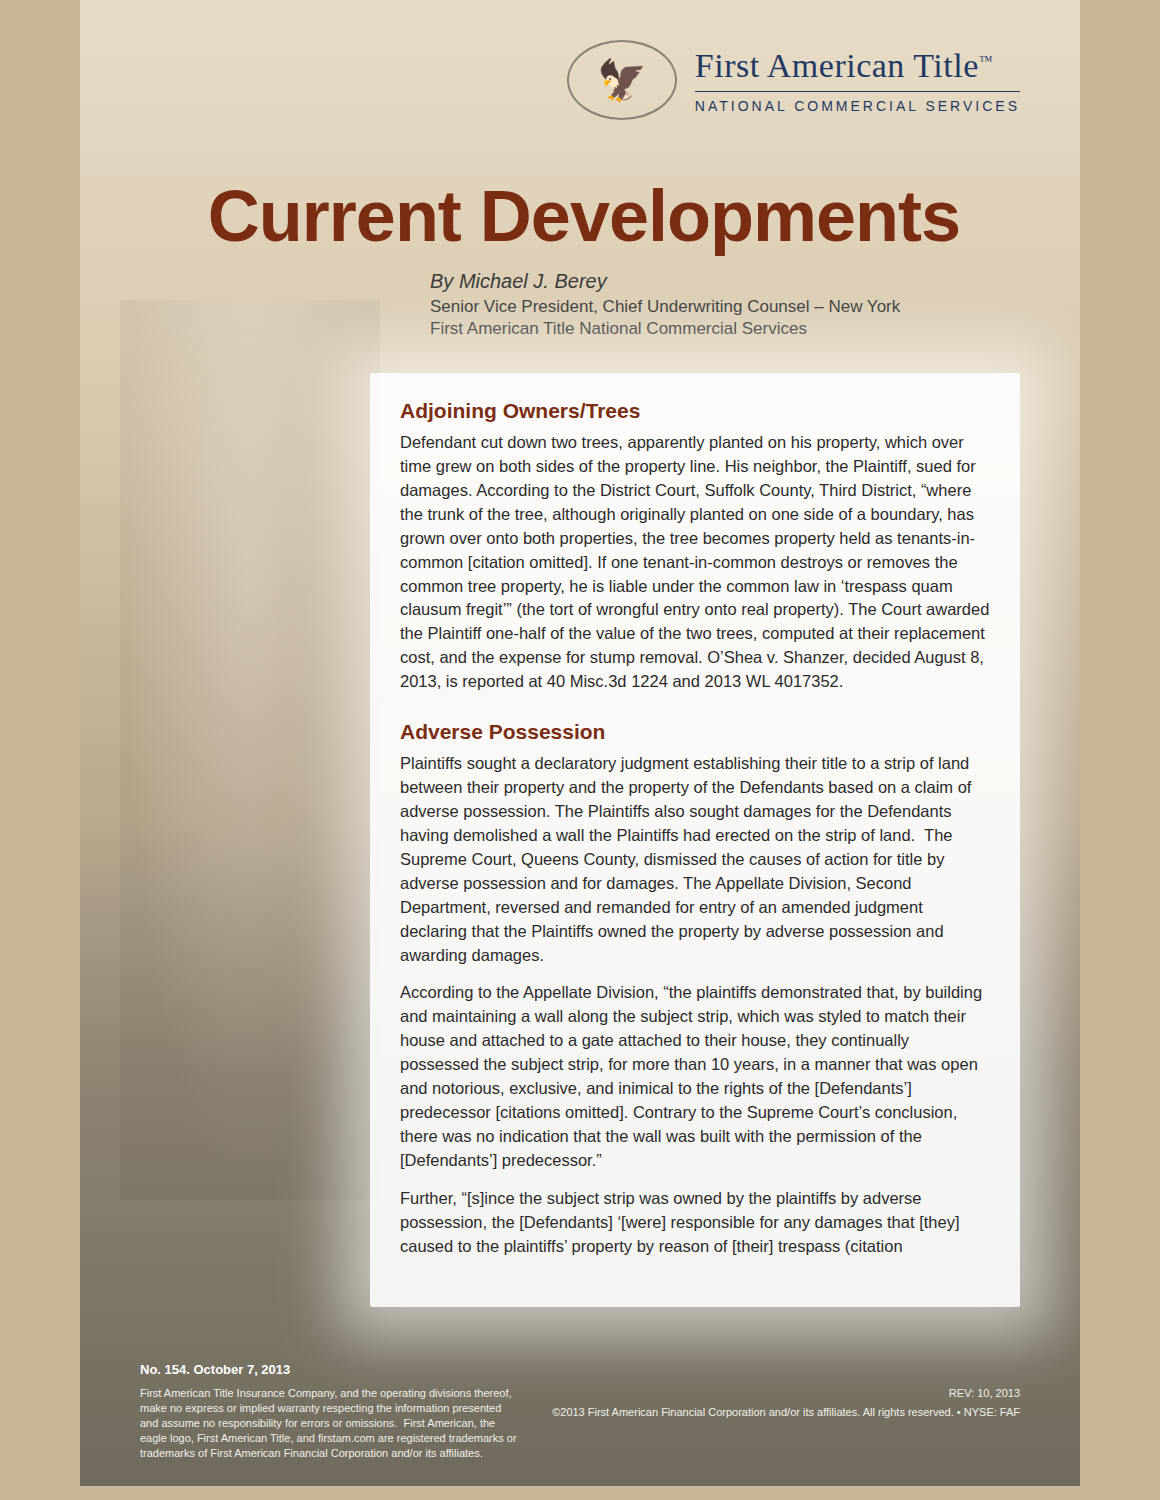🦅
First American Title™
NATIONAL COMMERCIAL SERVICES
Current Developments
By Michael J. Berey
Senior Vice President, Chief Underwriting Counsel – New York
First American Title National Commercial Services
Adjoining Owners/Trees
Defendant cut down two trees, apparently planted on his property, which over time grew on both sides of the property line. His neighbor, the Plaintiff, sued for damages. According to the District Court, Suffolk County, Third District, “where the trunk of the tree, although originally planted on one side of a boundary, has grown over onto both properties, the tree becomes property held as tenants-in-common [citation omitted]. If one tenant-in-common destroys or removes the common tree property, he is liable under the common law in ‘trespass quam clausum fregit’” (the tort of wrongful entry onto real property). The Court awarded the Plaintiff one-half of the value of the two trees, computed at their replacement cost, and the expense for stump removal. O’Shea v. Shanzer, decided August 8, 2013, is reported at 40 Misc.3d 1224 and 2013 WL 4017352.
Adverse Possession
Plaintiffs sought a declaratory judgment establishing their title to a strip of land between their property and the property of the Defendants based on a claim of adverse possession. The Plaintiffs also sought damages for the Defendants having demolished a wall the Plaintiffs had erected on the strip of land. The Supreme Court, Queens County, dismissed the causes of action for title by adverse possession and for damages. The Appellate Division, Second Department, reversed and remanded for entry of an amended judgment declaring that the Plaintiffs owned the property by adverse possession and awarding damages.
According to the Appellate Division, “the plaintiffs demonstrated that, by building and maintaining a wall along the subject strip, which was styled to match their house and attached to a gate attached to their house, they continually possessed the subject strip, for more than 10 years, in a manner that was open and notorious, exclusive, and inimical to the rights of the [Defendants’] predecessor [citations omitted]. Contrary to the Supreme Court’s conclusion, there was no indication that the wall was built with the permission of the [Defendants’] predecessor.”
Further, “[s]ince the subject strip was owned by the plaintiffs by adverse possession, the [Defendants] ‘[were] responsible for any damages that [they] caused to the plaintiffs’ property by reason of [their] trespass (citation
No. 154. October 7, 2013
First American Title Insurance Company, and the operating divisions thereof, make no express or implied warranty respecting the information presented and assume no responsibility for errors or omissions. First American, the eagle logo, First American Title, and firstam.com are registered trademarks or trademarks of First American Financial Corporation and/or its affiliates.
REV: 10, 2013
©2013 First American Financial Corporation and/or its affiliates. All rights reserved. • NYSE: FAF